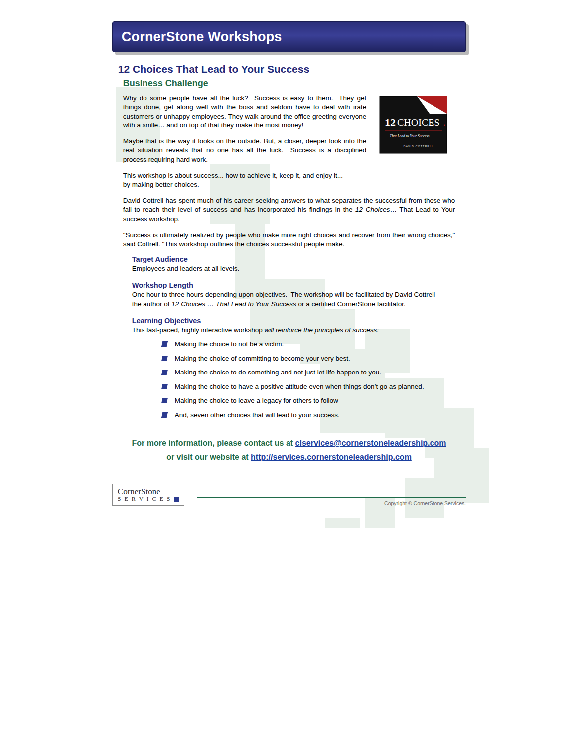CornerStone Workshops
12 Choices That Lead to Your Success
Business Challenge
Why do some people have all the luck? Success is easy to them. They get things done, get along well with the boss and seldom have to deal with irate customers or unhappy employees. They walk around the office greeting everyone with a smile… and on top of that they make the most money!
Maybe that is the way it looks on the outside. But, a closer, deeper look into the real situation reveals that no one has all the luck. Success is a disciplined process requiring hard work.
This workshop is about success... how to achieve it, keep it, and enjoy it...
by making better choices.
David Cottrell has spent much of his career seeking answers to what separates the successful from those who fail to reach their level of success and has incorporated his findings in the 12 Choices… That Lead to Your success workshop.
"Success is ultimately realized by people who make more right choices and recover from their wrong choices," said Cottrell. "This workshop outlines the choices successful people make.
Target Audience
Employees and leaders at all levels.
Workshop Length
One hour to three hours depending upon objectives. The workshop will be facilitated by David Cottrell the author of 12 Choices … That Lead to Your Success or a certified CornerStone facilitator.
Learning Objectives
This fast-paced, highly interactive workshop will reinforce the principles of success:
Making the choice to not be a victim.
Making the choice of committing to become your very best.
Making the choice to do something and not just let life happen to you.
Making the choice to have a positive attitude even when things don’t go as planned.
Making the choice to leave a legacy for others to follow
And, seven other choices that will lead to your success.
For more information, please contact us at clservices@cornerstoneleadership.com
or visit our website at http://services.cornerstoneleadership.com
CornerStone
S E R V I C E S
Copyright © CornerStone Services.